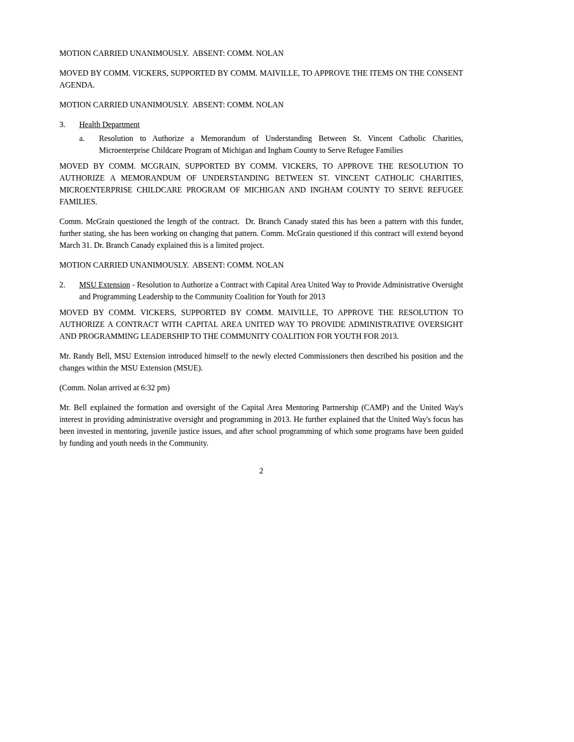MOTION CARRIED UNANIMOUSLY. Absent: Comm. Nolan
MOVED BY COMM. VICKERS, SUPPORTED BY COMM. MAIVILLE, TO APPROVE THE ITEMS ON THE CONSENT AGENDA.
MOTION CARRIED UNANIMOUSLY. Absent: Comm. Nolan
3.
Health Department
a.
Resolution to Authorize a Memorandum of Understanding Between St. Vincent Catholic Charities, Microenterprise Childcare Program of Michigan and Ingham County to Serve Refugee Families
MOVED BY COMM. MCGRAIN, SUPPORTED BY COMM. VICKERS, TO APPROVE THE RESOLUTION TO AUTHORIZE A MEMORANDUM OF UNDERSTANDING BETWEEN ST. VINCENT CATHOLIC CHARITIES, MICROENTERPRISE CHILDCARE PROGRAM OF MICHIGAN AND INGHAM COUNTY TO SERVE REFUGEE FAMILIES.
Comm. McGrain questioned the length of the contract. Dr. Branch Canady stated this has been a pattern with this funder, further stating, she has been working on changing that pattern. Comm. McGrain questioned if this contract will extend beyond March 31. Dr. Branch Canady explained this is a limited project.
MOTION CARRIED UNANIMOUSLY. Absent: Comm. Nolan
2.
MSU Extension - Resolution to Authorize a Contract with Capital Area United Way to Provide Administrative Oversight and Programming Leadership to the Community Coalition for Youth for 2013
MOVED BY COMM. VICKERS, SUPPORTED BY COMM. MAIVILLE, TO APPROVE THE RESOLUTION TO AUTHORIZE A CONTRACT WITH CAPITAL AREA UNITED WAY TO PROVIDE ADMINISTRATIVE OVERSIGHT AND PROGRAMMING LEADERSHIP TO THE COMMUNITY COALITION FOR YOUTH FOR 2013.
Mr. Randy Bell, MSU Extension introduced himself to the newly elected Commissioners then described his position and the changes within the MSU Extension (MSUE).
(Comm. Nolan arrived at 6:32 pm)
Mr. Bell explained the formation and oversight of the Capital Area Mentoring Partnership (CAMP) and the United Way's interest in providing administrative oversight and programming in 2013. He further explained that the United Way's focus has been invested in mentoring, juvenile justice issues, and after school programming of which some programs have been guided by funding and youth needs in the Community.
2